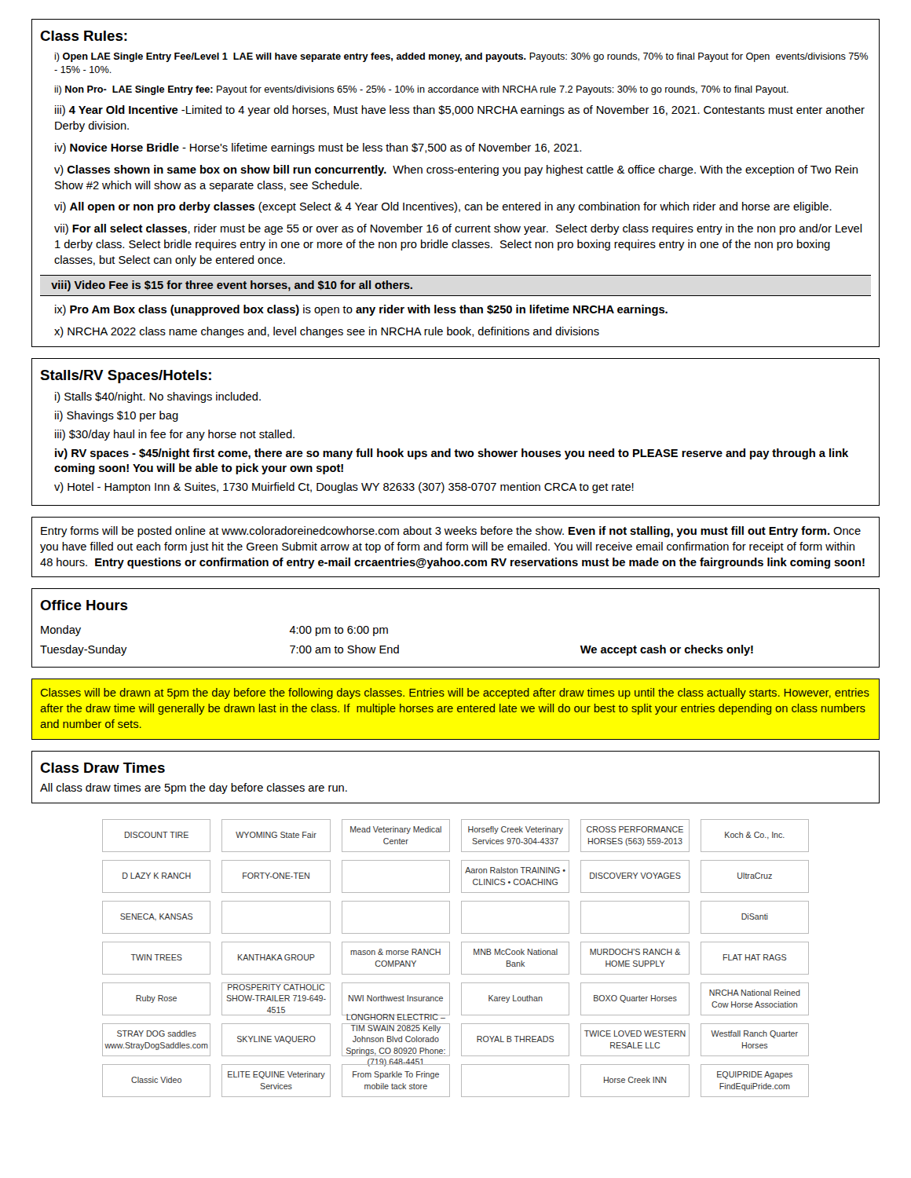Class Rules:
i) Open LAE Single Entry Fee/Level 1 LAE will have separate entry fees, added money, and payouts. Payouts: 30% go rounds, 70% to final Payout for Open events/divisions 75% - 15% - 10%.
ii) Non Pro- LAE Single Entry fee: Payout for events/divisions 65% - 25% - 10% in accordance with NRCHA rule 7.2 Payouts: 30% to go rounds, 70% to final Payout.
iii) 4 Year Old Incentive -Limited to 4 year old horses, Must have less than $5,000 NRCHA earnings as of November 16, 2021. Contestants must enter another Derby division.
iv) Novice Horse Bridle - Horse's lifetime earnings must be less than $7,500 as of November 16, 2021.
v) Classes shown in same box on show bill run concurrently. When cross-entering you pay highest cattle & office charge. With the exception of Two Rein Show #2 which will show as a separate class, see Schedule.
vi) All open or non pro derby classes (except Select & 4 Year Old Incentives), can be entered in any combination for which rider and horse are eligible.
vii) For all select classes, rider must be age 55 or over as of November 16 of current show year. Select derby class requires entry in the non pro and/or Level 1 derby class. Select bridle requires entry in one or more of the non pro bridle classes. Select non pro boxing requires entry in one of the non pro boxing classes, but Select can only be entered once.
viii) Video Fee is $15 for three event horses, and $10 for all others.
ix) Pro Am Box class (unapproved box class) is open to any rider with less than $250 in lifetime NRCHA earnings.
x) NRCHA 2022 class name changes and, level changes see in NRCHA rule book, definitions and divisions
Stalls/RV Spaces/Hotels:
i) Stalls $40/night. No shavings included.
ii) Shavings $10 per bag
iii) $30/day haul in fee for any horse not stalled.
iv) RV spaces - $45/night first come, there are so many full hook ups and two shower houses you need to PLEASE reserve and pay through a link coming soon! You will be able to pick your own spot!
v) Hotel - Hampton Inn & Suites, 1730 Muirfield Ct, Douglas WY 82633 (307) 358-0707 mention CRCA to get rate!
Entry forms will be posted online at www.coloradoreinedcowhorse.com about 3 weeks before the show. Even if not stalling, you must fill out Entry form. Once you have filled out each form just hit the Green Submit arrow at top of form and form will be emailed. You will receive email confirmation for receipt of form within 48 hours. Entry questions or confirmation of entry e-mail crcaentries@yahoo.com RV reservations must be made on the fairgrounds link coming soon!
Office Hours
| Monday | 4:00 pm to 6:00 pm | |
| Tuesday-Sunday | 7:00 am to Show End | We accept cash or checks only! |
Classes will be drawn at 5pm the day before the following days classes. Entries will be accepted after draw times up until the class actually starts. However, entries after the draw time will generally be drawn last in the class. If multiple horses are entered late we will do our best to split your entries depending on class numbers and number of sets.
Class Draw Times
All class draw times are 5pm the day before classes are run.
DISCOUNT TIRE
WYOMING State Fair
Mead Veterinary Medical Center
Horsefly Creek Veterinary Services 970-304-4337
CROSS PERFORMANCE HORSES (563) 559-2013
Koch & Co., Inc.
D LAZY K RANCH
FORTY-ONE-TEN
Aaron Ralston TRAINING • CLINICS • COACHING
DISCOVERY VOYAGES
UltraCruz
SENECA, KANSAS
DiSanti
TWIN TREES
KANTHAKA GROUP
mason & morse RANCH COMPANY
MNB McCook National Bank
MURDOCH'S RANCH & HOME SUPPLY
FLAT HAT RAGS
Ruby Rose
PROSPERITY CATHOLIC SHOW-TRAILER 719-649-4515
NWI Northwest Insurance
Karey Louthan
BOXO Quarter Horses
NRCHA National Reined Cow Horse Association
STRAY DOG saddles www.StrayDogSaddles.com
SKYLINE VAQUERO
LONGHORN ELECTRIC – TIM SWAIN 20825 Kelly Johnson Blvd Colorado Springs, CO 80920 Phone: (719) 648-4451
ROYAL B THREADS
TWICE LOVED WESTERN RESALE LLC
Westfall Ranch Quarter Horses
Classic Video
ELITE EQUINE Veterinary Services
From Sparkle To Fringe mobile tack store
Horse Creek INN
EQUIPRIDE Agapes FindEquiPride.com